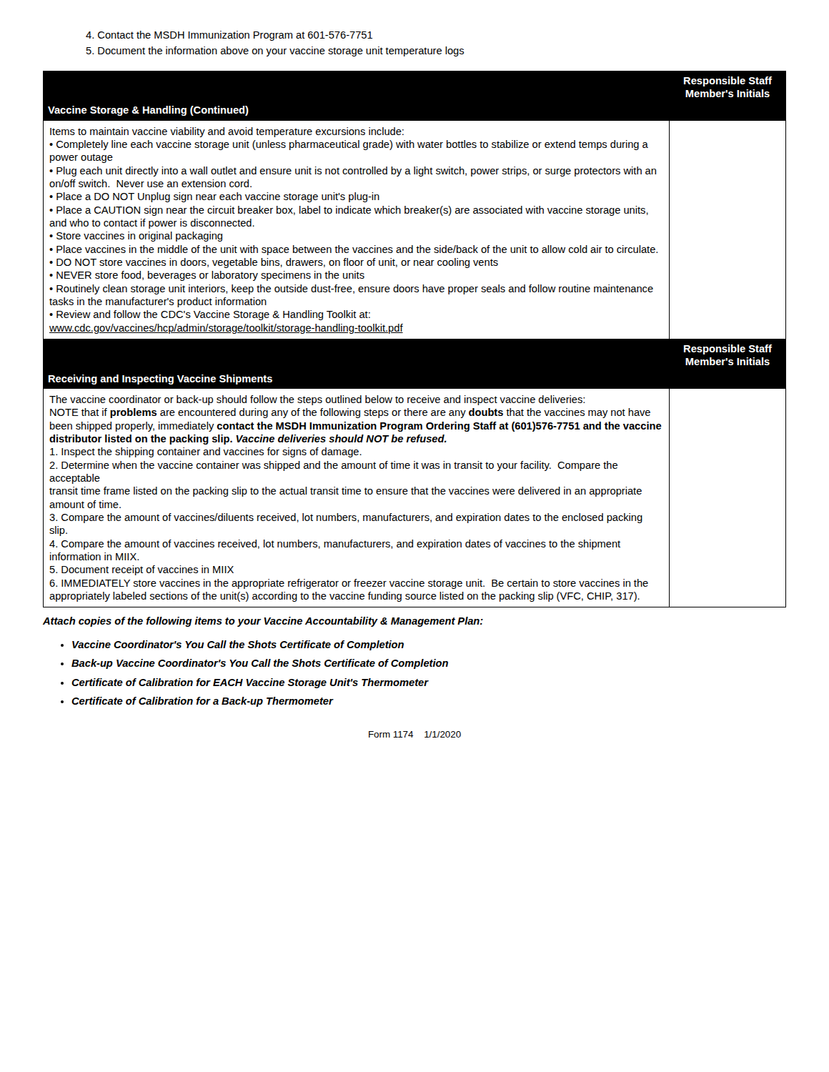4. Contact the MSDH Immunization Program at 601-576-7751
5. Document the information above on your vaccine storage unit temperature logs
| Vaccine Storage & Handling (Continued) | Responsible Staff Member's Initials |
| Items to maintain vaccine viability and avoid temperature excursions include: • Completely line each vaccine storage unit (unless pharmaceutical grade) with water bottles to stabilize or extend temps during a power outage • Plug each unit directly into a wall outlet and ensure unit is not controlled by a light switch, power strips, or surge protectors with an on/off switch. Never use an extension cord. • Place a DO NOT Unplug sign near each vaccine storage unit's plug-in • Place a CAUTION sign near the circuit breaker box, label to indicate which breaker(s) are associated with vaccine storage units, and who to contact if power is disconnected. • Store vaccines in original packaging • Place vaccines in the middle of the unit with space between the vaccines and the side/back of the unit to allow cold air to circulate. • DO NOT store vaccines in doors, vegetable bins, drawers, on floor of unit, or near cooling vents • NEVER store food, beverages or laboratory specimens in the units • Routinely clean storage unit interiors, keep the outside dust-free, ensure doors have proper seals and follow routine maintenance tasks in the manufacturer's product information • Review and follow the CDC's Vaccine Storage & Handling Toolkit at: www.cdc.gov/vaccines/hcp/admin/storage/toolkit/storage-handling-toolkit.pdf | |
| Receiving and Inspecting Vaccine Shipments | Responsible Staff Member's Initials |
| The vaccine coordinator or back-up should follow the steps outlined below to receive and inspect vaccine deliveries: NOTE that if problems are encountered during any of the following steps or there are any doubts that the vaccines may not have been shipped properly, immediately contact the MSDH Immunization Program Ordering Staff at (601)576-7751 and the vaccine distributor listed on the packing slip. Vaccine deliveries should NOT be refused. 1. Inspect the shipping container and vaccines for signs of damage. 2. Determine when the vaccine container was shipped and the amount of time it was in transit to your facility. Compare the acceptable transit time frame listed on the packing slip to the actual transit time to ensure that the vaccines were delivered in an appropriate amount of time. 3. Compare the amount of vaccines/diluents received, lot numbers, manufacturers, and expiration dates to the enclosed packing slip. 4. Compare the amount of vaccines received, lot numbers, manufacturers, and expiration dates of vaccines to the shipment information in MIIX. 5. Document receipt of vaccines in MIIX 6. IMMEDIATELY store vaccines in the appropriate refrigerator or freezer vaccine storage unit. Be certain to store vaccines in the appropriately labeled sections of the unit(s) according to the vaccine funding source listed on the packing slip (VFC, CHIP, 317). | |
Attach copies of the following items to your Vaccine Accountability & Management Plan:
Vaccine Coordinator's You Call the Shots Certificate of Completion
Back-up Vaccine Coordinator's You Call the Shots Certificate of Completion
Certificate of Calibration for EACH Vaccine Storage Unit's Thermometer
Certificate of Calibration for a Back-up Thermometer
Form 1174 1/1/2020